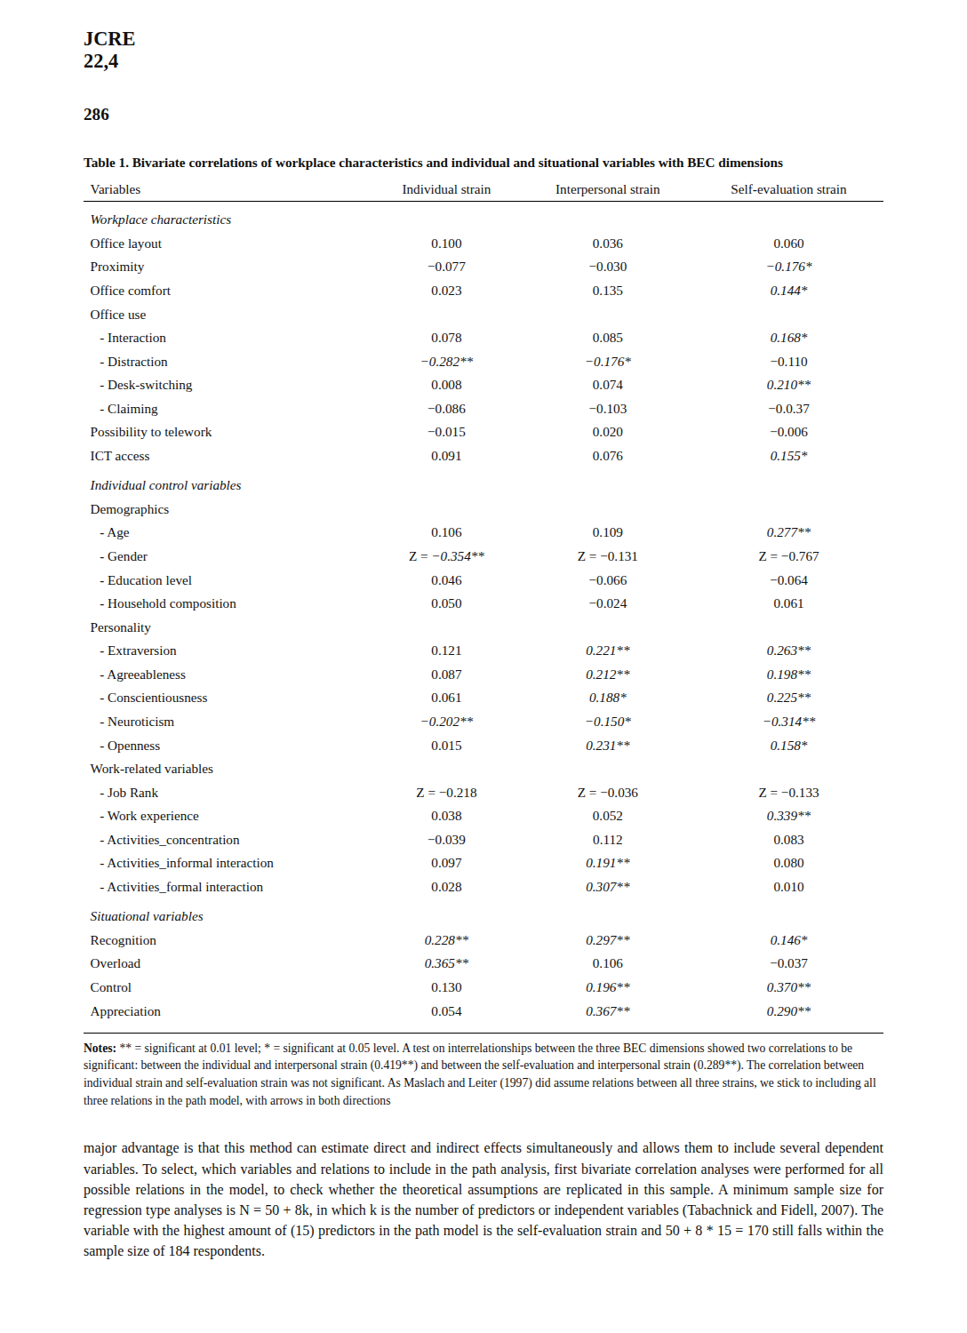JCRE
22,4
286
Table 1. Bivariate correlations of workplace characteristics and individual and situational variables with BEC dimensions
| Variables | Individual strain | Interpersonal strain | Self-evaluation strain |
| --- | --- | --- | --- |
| Workplace characteristics |
| Office layout | 0.100 | 0.036 | 0.060 |
| Proximity | −0.077 | −0.030 | −0.176* |
| Office comfort | 0.023 | 0.135 | 0.144* |
| Office use | | | |
| - Interaction | 0.078 | 0.085 | 0.168* |
| - Distraction | −0.282** | −0.176* | −0.110 |
| - Desk-switching | 0.008 | 0.074 | 0.210** |
| - Claiming | −0.086 | −0.103 | −0.0.37 |
| Possibility to telework | −0.015 | 0.020 | −0.006 |
| ICT access | 0.091 | 0.076 | 0.155* |
| Individual control variables |
| Demographics | | | |
| - Age | 0.106 | 0.109 | 0.277** |
| - Gender | Z = −0.354** | Z = −0.131 | Z = −0.767 |
| - Education level | 0.046 | −0.066 | −0.064 |
| - Household composition | 0.050 | −0.024 | 0.061 |
| Personality | | | |
| - Extraversion | 0.121 | 0.221** | 0.263** |
| - Agreeableness | 0.087 | 0.212** | 0.198** |
| - Conscientiousness | 0.061 | 0.188* | 0.225** |
| - Neuroticism | −0.202** | −0.150* | −0.314** |
| - Openness | 0.015 | 0.231** | 0.158* |
| Work-related variables | | | |
| - Job Rank | Z = −0.218 | Z = −0.036 | Z = −0.133 |
| - Work experience | 0.038 | 0.052 | 0.339** |
| - Activities_concentration | −0.039 | 0.112 | 0.083 |
| - Activities_informal interaction | 0.097 | 0.191** | 0.080 |
| - Activities_formal interaction | 0.028 | 0.307** | 0.010 |
| Situational variables |
| Recognition | 0.228** | 0.297** | 0.146* |
| Overload | 0.365** | 0.106 | −0.037 |
| Control | 0.130 | 0.196** | 0.370** |
| Appreciation | 0.054 | 0.367** | 0.290** |
Notes: ** = significant at 0.01 level; * = significant at 0.05 level. A test on interrelationships between the three BEC dimensions showed two correlations to be significant: between the individual and interpersonal strain (0.419**) and between the self-evaluation and interpersonal strain (0.289**). The correlation between individual strain and self-evaluation strain was not significant. As Maslach and Leiter (1997) did assume relations between all three strains, we stick to including all three relations in the path model, with arrows in both directions
major advantage is that this method can estimate direct and indirect effects simultaneously and allows them to include several dependent variables. To select, which variables and relations to include in the path analysis, first bivariate correlation analyses were performed for all possible relations in the model, to check whether the theoretical assumptions are replicated in this sample. A minimum sample size for regression type analyses is N = 50 + 8k, in which k is the number of predictors or independent variables (Tabachnick and Fidell, 2007). The variable with the highest amount of (15) predictors in the path model is the self-evaluation strain and 50 + 8 * 15 = 170 still falls within the sample size of 184 respondents.